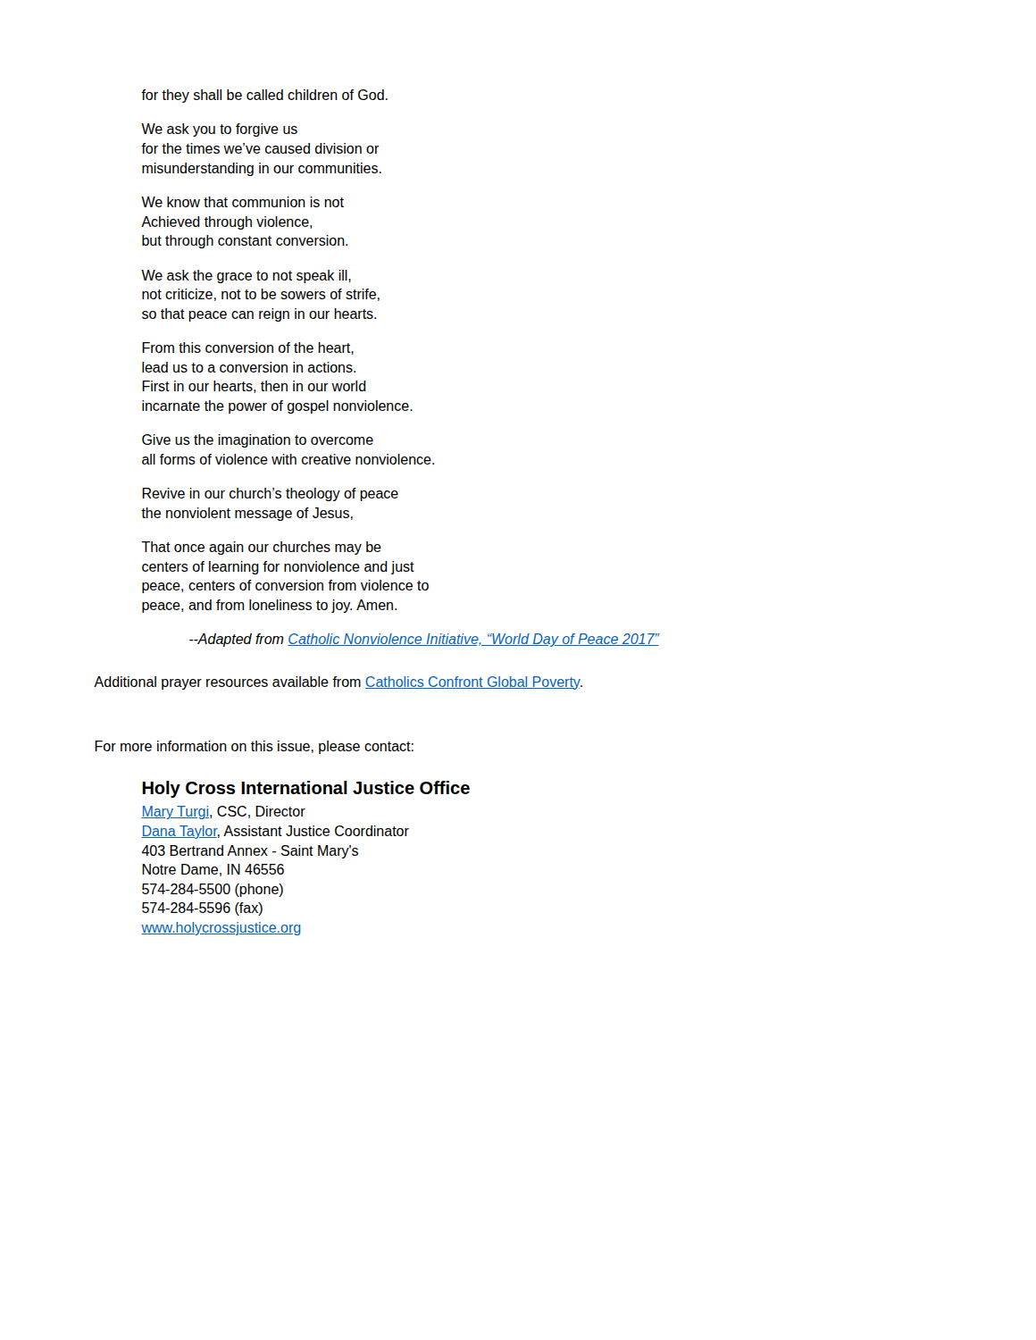for they shall be called children of God.
We ask you to forgive us
for the times we’ve caused division or
misunderstanding in our communities.
We know that communion is not
Achieved through violence,
but through constant conversion.
We ask the grace to not speak ill,
not criticize, not to be sowers of strife,
so that peace can reign in our hearts.
From this conversion of the heart,
lead us to a conversion in actions.
First in our hearts, then in our world
incarnate the power of gospel nonviolence.
Give us the imagination to overcome
all forms of violence with creative nonviolence.
Revive in our church’s theology of peace
the nonviolent message of Jesus,
That once again our churches may be
centers of learning for nonviolence and just
peace, centers of conversion from violence to
peace, and from loneliness to joy. Amen.
--Adapted from Catholic Nonviolence Initiative, “World Day of Peace 2017”
Additional prayer resources available from Catholics Confront Global Poverty.
For more information on this issue, please contact:
Holy Cross International Justice Office
Mary Turgi, CSC, Director
Dana Taylor, Assistant Justice Coordinator
403 Bertrand Annex - Saint Mary's
Notre Dame, IN 46556
574-284-5500 (phone)
574-284-5596 (fax)
www.holycrossjustice.org